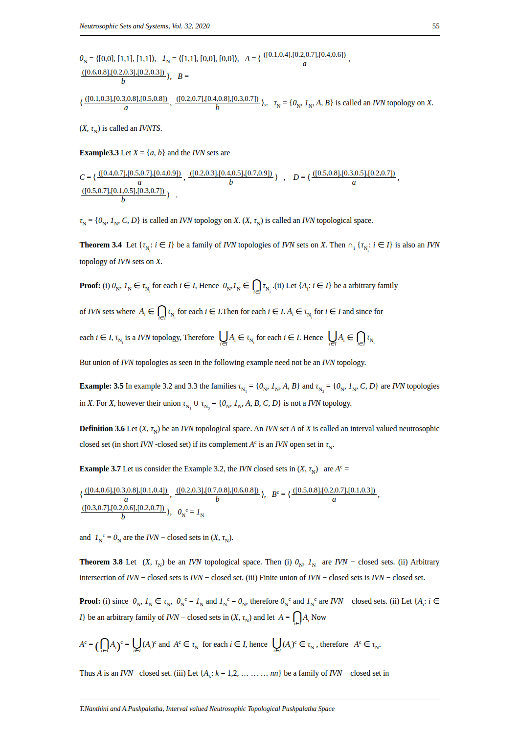Neutrosophic Sets and Systems, Vol. 32, 2020 55
0N = ⟨[0,0], [1,1], [1,1]⟩, 1N = ⟨[1,1], [0,0], [0,0]⟩, A = ⟨([0.1,0.4],[0.2,0.7],[0.4,0.6]) a, ([0.6,0.8],[0.2,0.3],[0.2,0.3]) b⟩, B =
⟨([0.1,0.3],[0.3,0.8],[0.5,0.8]) a, ([0.2,0.7],[0.4,0.8],[0.3,0.7]) b⟩,. τN = {0N, 1N, A, B} is called an IVN topology on X.
(X, τN) is called an IVNTS.
Example3.3 Let X = {a, b} and the IVN sets are
C = ⟨([0.4,0.7],[0.5,0.7],[0.4,0.9]) a, ([0.2,0.3],[0.4,0.5],[0.7,0.9]) b⟩ , D = ⟨([0.5,0.8],[0.3,0.5],[0.2,0.7]) a, ([0.5,0.7],[0.1,0.5],[0.3,0.7]) b⟩ .
τN = {0N, 1N, C, D} is called an IVN topology on X. (X, τN) is called an IVN topological space.
Theorem 3.4 Let {τNi: i ∈ I} be a family of IVN topologies of IVN sets on X. Then ∩i {τNi: i ∈ I} is also an IVN topology of IVN sets on X.
Proof: (i) 0N, 1N ∈ τNi for each i ∈ I, Hence 0N,1N ∈ ⋂i∈I τNi .(ii) Let {Ai: i ∈ I} be a arbitrary family
of IVN sets where Ai ∈ ⋂i∈I τNi for each i ∈ I.Then for each i ∈ I. Ai ∈ τNi for i ∈ I and since for
each i ∈ I, τNi is a IVN topology, Therefore ⋃i∈I Ai ∈ τNi for each i ∈ I. Hence ⋃i∈I Ai ∈ ⋂i∈I τNi
But union of IVN topologies as seen in the following example need not be an IVN topology.
Example: 3.5 In example 3.2 and 3.3 the families τN1 = {0N, 1N, A, B} and τN2 = {0N, 1N, C, D} are IVN topologies in X. For X, however their union τN1 ∪ τN2 = {0N, 1N, A, B, C, D} is not a IVN topology.
Definition 3.6 Let (X, τN) be an IVN topological space. An IVN set A of X is called an interval valued neutrosophic closed set (in short IVN -closed set) if its complement Ac is an IVN open set in τN.
Example 3.7 Let us consider the Example 3.2, the IVN closed sets in (X, τN) are Ac =
⟨([0.4,0.6],[0.3,0.8],[0.1,0.4]) a, ([0.2,0.3],[0.7,0.8],[0.6,0.8]) b⟩, Bc = ⟨([0.5,0.8],[0.2,0.7],[0.1,0.3]) a, ([0.3,0.7],[0.2,0.6],[0.2,0.7]) b⟩, 0Nc = 1N
and 1Nc = 0N are the IVN − closed sets in (X, τN).
Theorem 3.8 Let (X, τN) be an IVN topological space. Then (i) 0N, 1N are IVN − closed sets. (ii) Arbitrary intersection of IVN − closed sets is IVN − closed set. (iii) Finite union of IVN − closed sets is IVN − closed set.
Proof: (i) since 0N, 1N ∈ τN, 0Nc = 1N and 1Nc = 0N, therefore 0Nc and 1Nc are IVN − closed sets. (ii) Let {Ai: i ∈ I} be an arbitrary family of IVN − closed sets in (X, τN) and let A = ⋂i∈I Ai Now
Ac = (⋂i∈I Ai) c = ⋃i∈I(Ai)c and Ac ∈ τN for each i ∈ I, hence ⋃i∈I(Ai)c ∈ τN , therefore Ac ∈ τN.
Thus A is an IVN− closed set. (iii) Let {Ak: k = 1,2, … … … nn} be a family of IVN − closed set in
T.Nanthini and A.Pushpalatha, Interval valued Neutrosophic Topological Pushpalatha Space